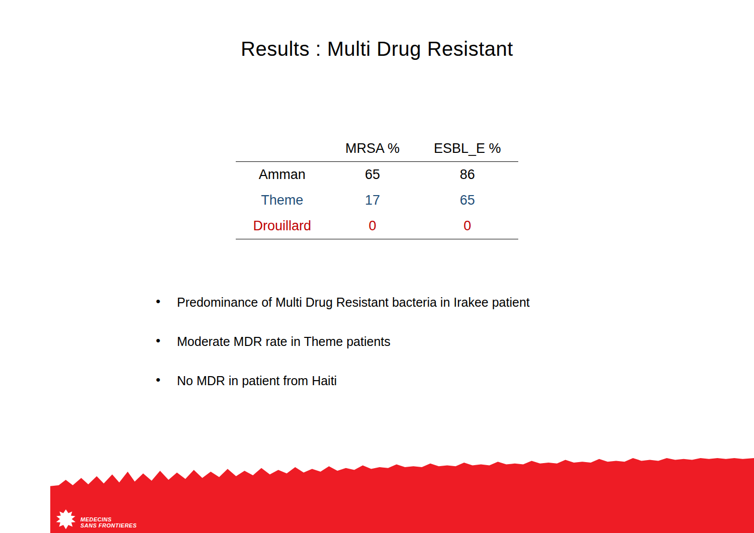Results : Multi Drug Resistant
| | MRSA % | ESBL_E % |
| --- | --- | --- |
| Amman | 65 | 86 |
| Theme | 17 | 65 |
| Drouillard | 0 | 0 |
Predominance of Multi Drug Resistant bacteria in Irakee patient
Moderate MDR rate in Theme patients
No MDR in patient from Haiti
19
MEDECINS
SANS FRONTIERES